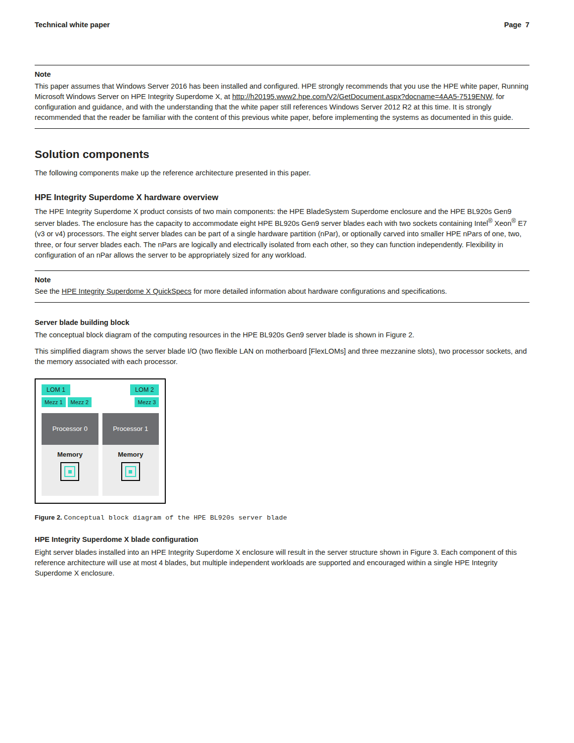Technical white paper
Page 7
Note
This paper assumes that Windows Server 2016 has been installed and configured. HPE strongly recommends that you use the HPE white paper, Running Microsoft Windows Server on HPE Integrity Superdome X, at http://h20195.www2.hpe.com/V2/GetDocument.aspx?docname=4AA5-7519ENW, for configuration and guidance, and with the understanding that the white paper still references Windows Server 2012 R2 at this time. It is strongly recommended that the reader be familiar with the content of this previous white paper, before implementing the systems as documented in this guide.
Solution components
The following components make up the reference architecture presented in this paper.
HPE Integrity Superdome X hardware overview
The HPE Integrity Superdome X product consists of two main components: the HPE BladeSystem Superdome enclosure and the HPE BL920s Gen9 server blades. The enclosure has the capacity to accommodate eight HPE BL920s Gen9 server blades each with two sockets containing Intel® Xeon® E7 (v3 or v4) processors. The eight server blades can be part of a single hardware partition (nPar), or optionally carved into smaller HPE nPars of one, two, three, or four server blades each. The nPars are logically and electrically isolated from each other, so they can function independently. Flexibility in configuration of an nPar allows the server to be appropriately sized for any workload.
Note
See the HPE Integrity Superdome X QuickSpecs for more detailed information about hardware configurations and specifications.
Server blade building block
The conceptual block diagram of the computing resources in the HPE BL920s Gen9 server blade is shown in Figure 2.
This simplified diagram shows the server blade I/O (two flexible LAN on motherboard [FlexLOMs] and three mezzanine slots), two processor sockets, and the memory associated with each processor.
LOM 1
LOM 2
Mezz 1
Mezz 2
Mezz 3
Processor 0
Memory
Processor 1
Memory
Figure 2. Conceptual block diagram of the HPE BL920s server blade
HPE Integrity Superdome X blade configuration
Eight server blades installed into an HPE Integrity Superdome X enclosure will result in the server structure shown in Figure 3. Each component of this reference architecture will use at most 4 blades, but multiple independent workloads are supported and encouraged within a single HPE Integrity Superdome X enclosure.